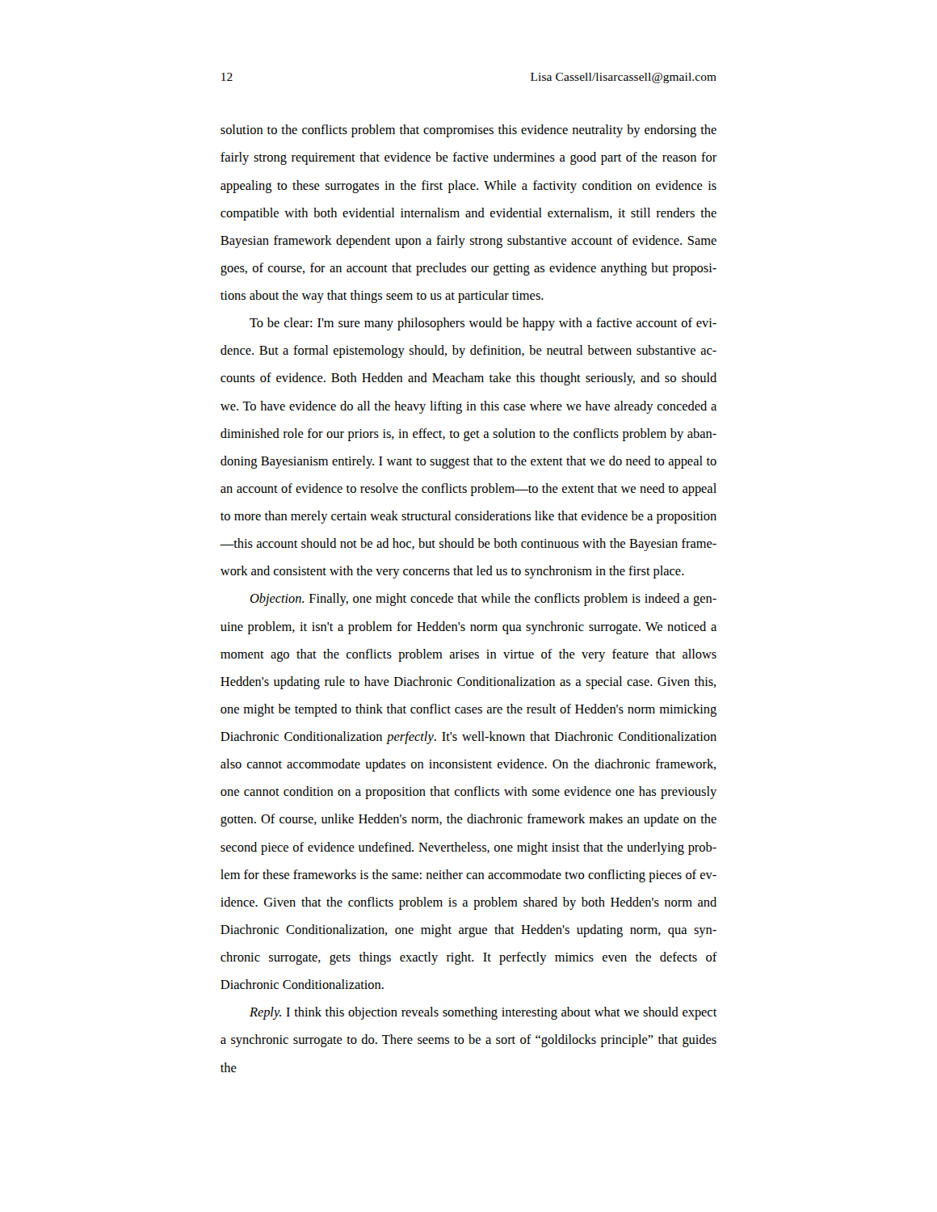12 Lisa Cassell/lisarcassell@gmail.com
solution to the conflicts problem that compromises this evidence neutrality by endorsing the fairly strong requirement that evidence be factive undermines a good part of the reason for appealing to these surrogates in the first place. While a factivity condition on evidence is compatible with both evidential internalism and evidential externalism, it still renders the Bayesian framework dependent upon a fairly strong substantive account of evidence. Same goes, of course, for an account that precludes our getting as evidence anything but propositions about the way that things seem to us at particular times.
To be clear: I'm sure many philosophers would be happy with a factive account of evidence. But a formal epistemology should, by definition, be neutral between substantive accounts of evidence. Both Hedden and Meacham take this thought seriously, and so should we. To have evidence do all the heavy lifting in this case where we have already conceded a diminished role for our priors is, in effect, to get a solution to the conflicts problem by abandoning Bayesianism entirely. I want to suggest that to the extent that we do need to appeal to an account of evidence to resolve the conflicts problem—to the extent that we need to appeal to more than merely certain weak structural considerations like that evidence be a proposition—this account should not be ad hoc, but should be both continuous with the Bayesian framework and consistent with the very concerns that led us to synchronism in the first place.
Objection. Finally, one might concede that while the conflicts problem is indeed a genuine problem, it isn't a problem for Hedden's norm qua synchronic surrogate. We noticed a moment ago that the conflicts problem arises in virtue of the very feature that allows Hedden's updating rule to have Diachronic Conditionalization as a special case. Given this, one might be tempted to think that conflict cases are the result of Hedden's norm mimicking Diachronic Conditionalization perfectly. It's well-known that Diachronic Conditionalization also cannot accommodate updates on inconsistent evidence. On the diachronic framework, one cannot condition on a proposition that conflicts with some evidence one has previously gotten. Of course, unlike Hedden's norm, the diachronic framework makes an update on the second piece of evidence undefined. Nevertheless, one might insist that the underlying problem for these frameworks is the same: neither can accommodate two conflicting pieces of evidence. Given that the conflicts problem is a problem shared by both Hedden's norm and Diachronic Conditionalization, one might argue that Hedden's updating norm, qua synchronic surrogate, gets things exactly right. It perfectly mimics even the defects of Diachronic Conditionalization.
Reply. I think this objection reveals something interesting about what we should expect a synchronic surrogate to do. There seems to be a sort of “goldilocks principle” that guides the